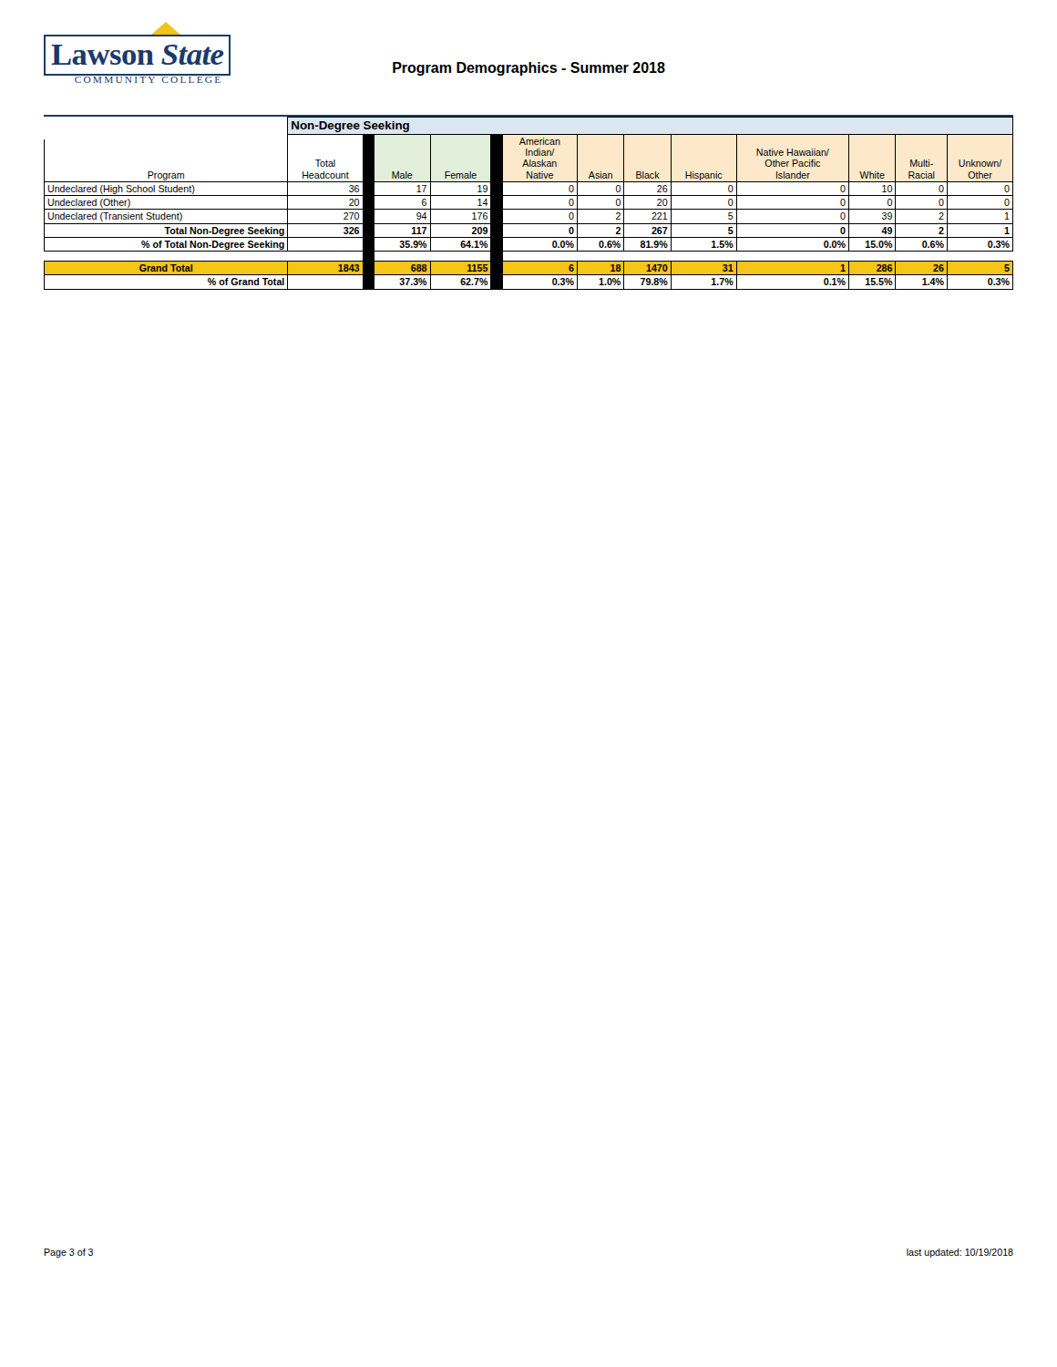Lawson State
COMMUNITY COLLEGE
Program Demographics - Summer 2018
| | Non-Degree Seeking |
| | Total Headcount | | Male | Female | | American Indian/ Alaskan Native | Asian | Black | Hispanic | Native Hawaiian/ Other Pacific Islander | White | Multi- Racial | Unknown/ Other |
| Program |
| Undeclared (High School Student) | 36 | | 17 | 19 | | 0 | 0 | 26 | 0 | 0 | 10 | 0 | 0 |
| Undeclared (Other) | 20 | | 6 | 14 | | 0 | 0 | 20 | 0 | 0 | 0 | 0 | 0 |
| Undeclared (Transient Student) | 270 | | 94 | 176 | | 0 | 2 | 221 | 5 | 0 | 39 | 2 | 1 |
| Total Non-Degree Seeking | 326 | | 117 | 209 | | 0 | 2 | 267 | 5 | 0 | 49 | 2 | 1 |
| % of Total Non-Degree Seeking | | | 35.9% | 64.1% | | 0.0% | 0.6% | 81.9% | 1.5% | 0.0% | 15.0% | 0.6% | 0.3% |
| Grand Total | 1843 | | 688 | 1155 | | 6 | 18 | 1470 | 31 | 1 | 286 | 26 | 5 |
| % of Grand Total | | | 37.3% | 62.7% | | 0.3% | 1.0% | 79.8% | 1.7% | 0.1% | 15.5% | 1.4% | 0.3% |
Page 3 of 3
last updated: 10/19/2018